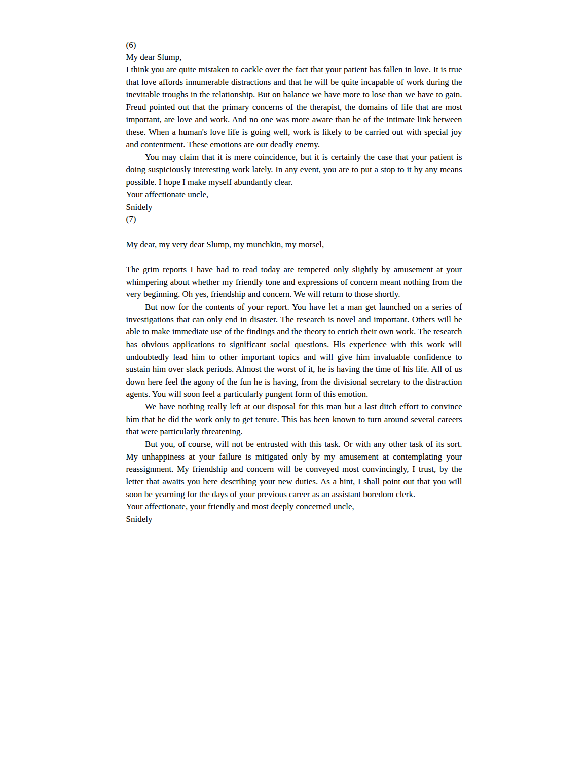(6)
My dear Slump,
I think you are quite mistaken to cackle over the fact that your patient has fallen in love. It is true that love affords innumerable distractions and that he will be quite incapable of work during the inevitable troughs in the relationship. But on balance we have more to lose than we have to gain. Freud pointed out that the primary concerns of the therapist, the domains of life that are most important, are love and work. And no one was more aware than he of the intimate link between these. When a human's love life is going well, work is likely to be carried out with special joy and contentment. These emotions are our deadly enemy.
You may claim that it is mere coincidence, but it is certainly the case that your patient is doing suspiciously interesting work lately. In any event, you are to put a stop to it by any means possible. I hope I make myself abundantly clear.
Your affectionate uncle,
Snidely
(7)
My dear, my very dear Slump, my munchkin, my morsel,
The grim reports I have had to read today are tempered only slightly by amusement at your whimpering about whether my friendly tone and expressions of concern meant nothing from the very beginning. Oh yes, friendship and concern. We will return to those shortly.
But now for the contents of your report. You have let a man get launched on a series of investigations that can only end in disaster. The research is novel and important. Others will be able to make immediate use of the findings and the theory to enrich their own work. The research has obvious applications to significant social questions. His experience with this work will undoubtedly lead him to other important topics and will give him invaluable confidence to sustain him over slack periods. Almost the worst of it, he is having the time of his life. All of us down here feel the agony of the fun he is having, from the divisional secretary to the distraction agents. You will soon feel a particularly pungent form of this emotion.
We have nothing really left at our disposal for this man but a last ditch effort to convince him that he did the work only to get tenure. This has been known to turn around several careers that were particularly threatening.
But you, of course, will not be entrusted with this task. Or with any other task of its sort. My unhappiness at your failure is mitigated only by my amusement at contemplating your reassignment. My friendship and concern will be conveyed most convincingly, I trust, by the letter that awaits you here describing your new duties. As a hint, I shall point out that you will soon be yearning for the days of your previous career as an assistant boredom clerk.
Your affectionate, your friendly and most deeply concerned uncle,
Snidely